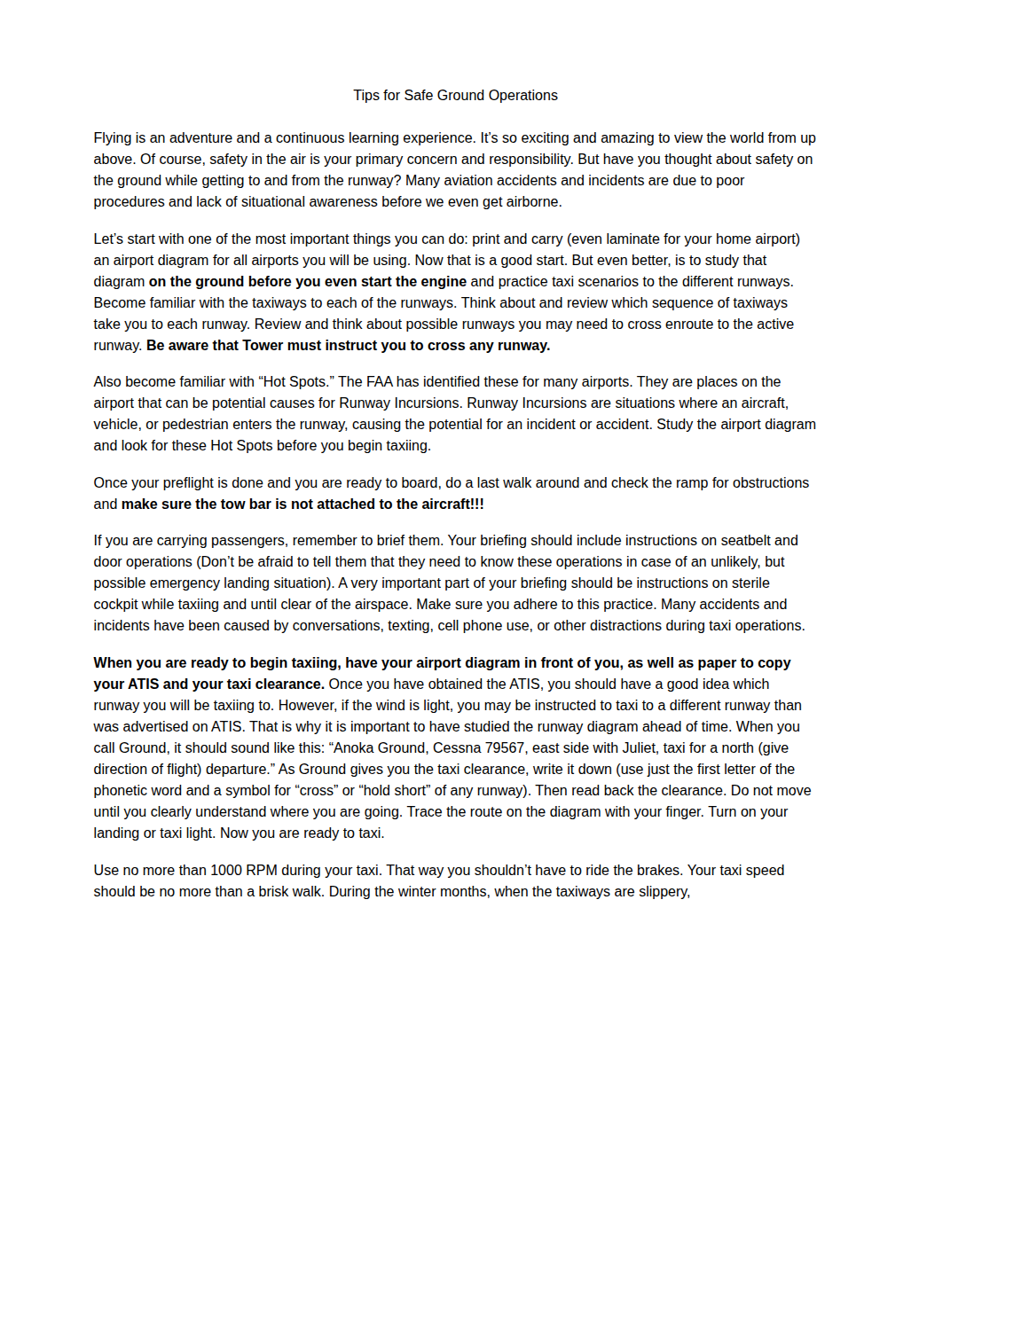Tips for Safe Ground Operations
Flying is an adventure and a continuous learning experience. It’s so exciting and amazing to view the world from up above. Of course, safety in the air is your primary concern and responsibility. But have you thought about safety on the ground while getting to and from the runway? Many aviation accidents and incidents are due to poor procedures and lack of situational awareness before we even get airborne.
Let’s start with one of the most important things you can do: print and carry (even laminate for your home airport) an airport diagram for all airports you will be using. Now that is a good start. But even better, is to study that diagram on the ground before you even start the engine and practice taxi scenarios to the different runways. Become familiar with the taxiways to each of the runways. Think about and review which sequence of taxiways take you to each runway. Review and think about possible runways you may need to cross enroute to the active runway. Be aware that Tower must instruct you to cross any runway.
Also become familiar with “Hot Spots.” The FAA has identified these for many airports. They are places on the airport that can be potential causes for Runway Incursions. Runway Incursions are situations where an aircraft, vehicle, or pedestrian enters the runway, causing the potential for an incident or accident. Study the airport diagram and look for these Hot Spots before you begin taxiing.
Once your preflight is done and you are ready to board, do a last walk around and check the ramp for obstructions and make sure the tow bar is not attached to the aircraft!!!
If you are carrying passengers, remember to brief them. Your briefing should include instructions on seatbelt and door operations (Don’t be afraid to tell them that they need to know these operations in case of an unlikely, but possible emergency landing situation). A very important part of your briefing should be instructions on sterile cockpit while taxiing and until clear of the airspace. Make sure you adhere to this practice. Many accidents and incidents have been caused by conversations, texting, cell phone use, or other distractions during taxi operations.
When you are ready to begin taxiing, have your airport diagram in front of you, as well as paper to copy your ATIS and your taxi clearance. Once you have obtained the ATIS, you should have a good idea which runway you will be taxiing to. However, if the wind is light, you may be instructed to taxi to a different runway than was advertised on ATIS. That is why it is important to have studied the runway diagram ahead of time. When you call Ground, it should sound like this: “Anoka Ground, Cessna 79567, east side with Juliet, taxi for a north (give direction of flight) departure.” As Ground gives you the taxi clearance, write it down (use just the first letter of the phonetic word and a symbol for “cross” or “hold short” of any runway). Then read back the clearance. Do not move until you clearly understand where you are going. Trace the route on the diagram with your finger. Turn on your landing or taxi light. Now you are ready to taxi.
Use no more than 1000 RPM during your taxi. That way you shouldn’t have to ride the brakes. Your taxi speed should be no more than a brisk walk. During the winter months, when the taxiways are slippery,